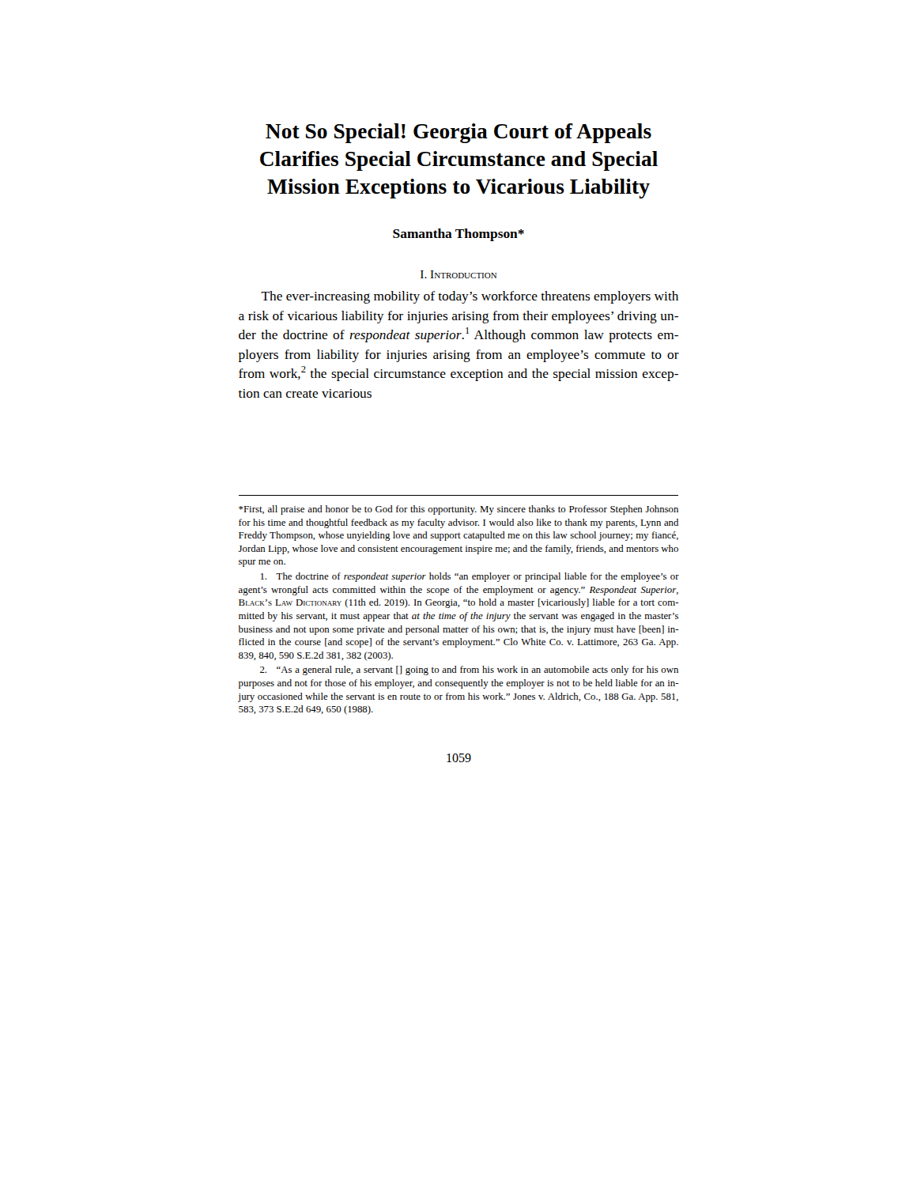Not So Special! Georgia Court of Appeals Clarifies Special Circumstance and Special Mission Exceptions to Vicarious Liability
Samantha Thompson*
I. Introduction
The ever-increasing mobility of today’s workforce threatens employers with a risk of vicarious liability for injuries arising from their employees’ driving under the doctrine of respondeat superior.1 Although common law protects employers from liability for injuries arising from an employee’s commute to or from work,2 the special circumstance exception and the special mission exception can create vicarious
*First, all praise and honor be to God for this opportunity. My sincere thanks to Professor Stephen Johnson for his time and thoughtful feedback as my faculty advisor. I would also like to thank my parents, Lynn and Freddy Thompson, whose unyielding love and support catapulted me on this law school journey; my fiancé, Jordan Lipp, whose love and consistent encouragement inspire me; and the family, friends, and mentors who spur me on.
1. The doctrine of respondeat superior holds “an employer or principal liable for the employee’s or agent’s wrongful acts committed within the scope of the employment or agency.” Respondeat Superior, Black’s Law Dictionary (11th ed. 2019). In Georgia, “to hold a master [vicariously] liable for a tort committed by his servant, it must appear that at the time of the injury the servant was engaged in the master’s business and not upon some private and personal matter of his own; that is, the injury must have [been] inflicted in the course [and scope] of the servant’s employment.” Clo White Co. v. Lattimore, 263 Ga. App. 839, 840, 590 S.E.2d 381, 382 (2003).
2.“As a general rule, a servant [] going to and from his work in an automobile acts only for his own purposes and not for those of his employer, and consequently the employer is not to be held liable for an injury occasioned while the servant is en route to or from his work.” Jones v. Aldrich, Co., 188 Ga. App. 581, 583, 373 S.E.2d 649, 650 (1988).
1059